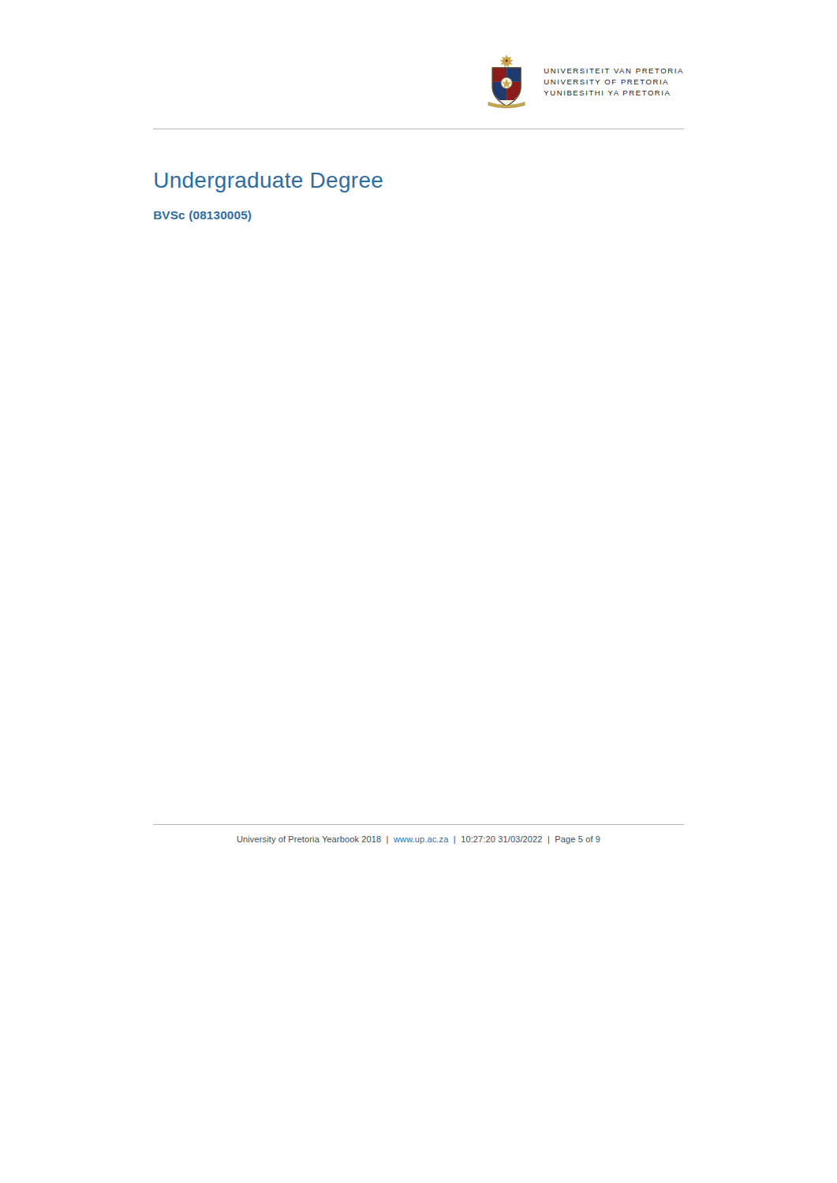UNIVERSITEIT VAN PRETORIA
UNIVERSITY OF PRETORIA
YUNIBESITHI YA PRETORIA
Undergraduate Degree
BVSc (08130005)
University of Pretoria Yearbook 2018 | www.up.ac.za | 10:27:20 31/03/2022 | Page 5 of 9